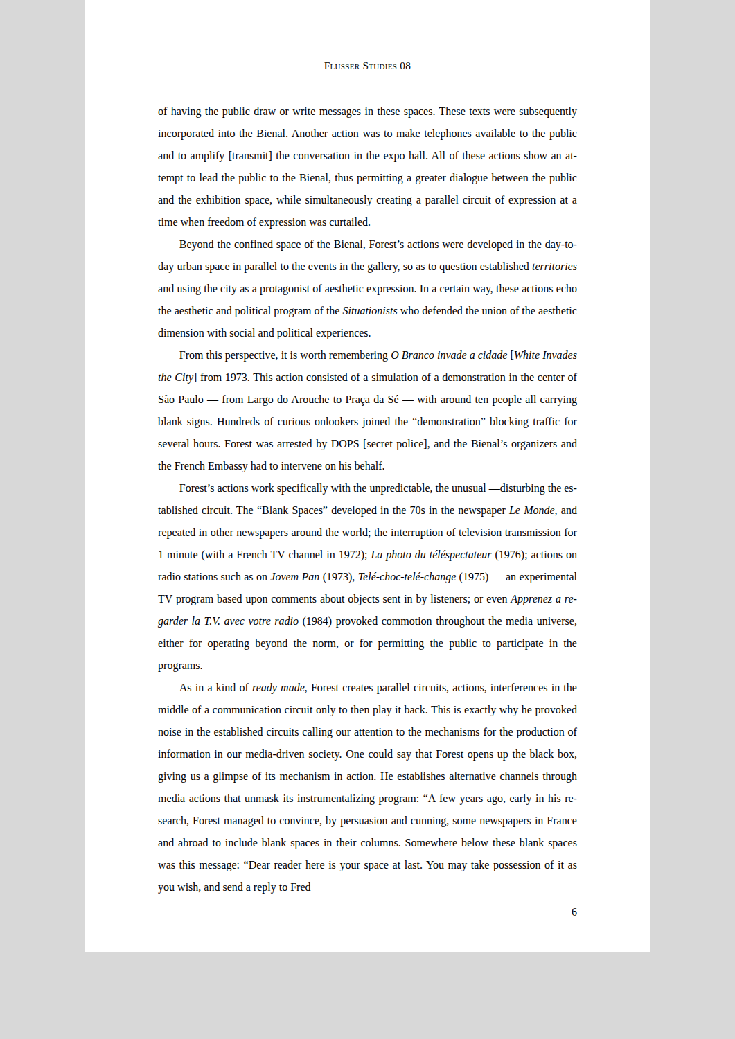Flusser Studies 08
of having the public draw or write messages in these spaces. These texts were subsequently incorporated into the Bienal. Another action was to make telephones available to the public and to amplify [transmit] the conversation in the expo hall. All of these actions show an attempt to lead the public to the Bienal, thus permitting a greater dialogue between the public and the exhibition space, while simultaneously creating a parallel circuit of expression at a time when freedom of expression was curtailed.
Beyond the confined space of the Bienal, Forest’s actions were developed in the day-to-day urban space in parallel to the events in the gallery, so as to question established territories and using the city as a protagonist of aesthetic expression. In a certain way, these actions echo the aesthetic and political program of the Situationists who defended the union of the aesthetic dimension with social and political experiences.
From this perspective, it is worth remembering O Branco invade a cidade [White Invades the City] from 1973. This action consisted of a simulation of a demonstration in the center of São Paulo — from Largo do Arouche to Praça da Sé — with around ten people all carrying blank signs. Hundreds of curious onlookers joined the “demonstration” blocking traffic for several hours. Forest was arrested by DOPS [secret police], and the Bienal’s organizers and the French Embassy had to intervene on his behalf.
Forest’s actions work specifically with the unpredictable, the unusual —disturbing the established circuit. The “Blank Spaces” developed in the 70s in the newspaper Le Monde, and repeated in other newspapers around the world; the interruption of television transmission for 1 minute (with a French TV channel in 1972); La photo du téléspectateur (1976); actions on radio stations such as on Jovem Pan (1973), Telé-choc-telé-change (1975) — an experimental TV program based upon comments about objects sent in by listeners; or even Apprenez a regarder la T.V. avec votre radio (1984) provoked commotion throughout the media universe, either for operating beyond the norm, or for permitting the public to participate in the programs.
As in a kind of ready made, Forest creates parallel circuits, actions, interferences in the middle of a communication circuit only to then play it back. This is exactly why he provoked noise in the established circuits calling our attention to the mechanisms for the production of information in our media-driven society. One could say that Forest opens up the black box, giving us a glimpse of its mechanism in action. He establishes alternative channels through media actions that unmask its instrumentalizing program: “A few years ago, early in his research, Forest managed to convince, by persuasion and cunning, some newspapers in France and abroad to include blank spaces in their columns. Somewhere below these blank spaces was this message: “Dear reader here is your space at last. You may take possession of it as you wish, and send a reply to Fred
6